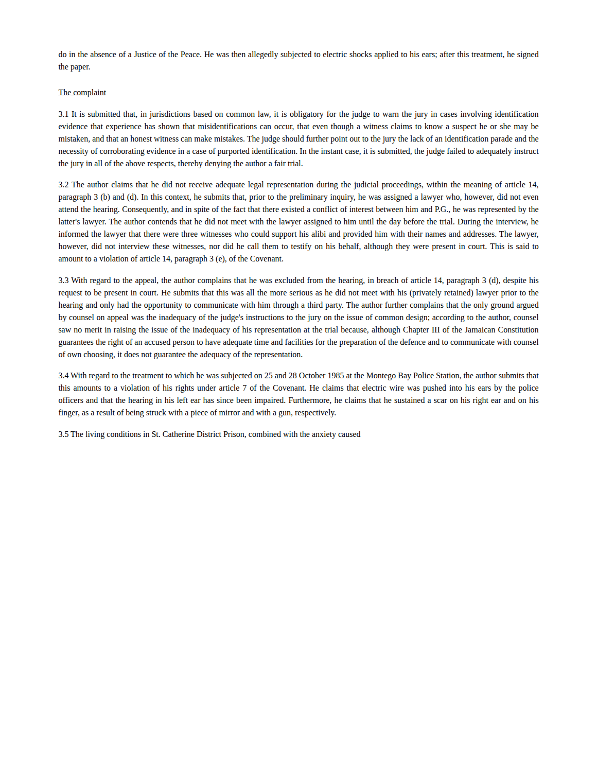do in the absence of a Justice of the Peace. He was then allegedly subjected to electric shocks applied to his ears; after this treatment, he signed the paper.
The complaint
3.1 It is submitted that, in jurisdictions based on common law, it is obligatory for the judge to warn the jury in cases involving identification evidence that experience has shown that misidentifications can occur, that even though a witness claims to know a suspect he or she may be mistaken, and that an honest witness can make mistakes. The judge should further point out to the jury the lack of an identification parade and the necessity of corroborating evidence in a case of purported identification. In the instant case, it is submitted, the judge failed to adequately instruct the jury in all of the above respects, thereby denying the author a fair trial.
3.2 The author claims that he did not receive adequate legal representation during the judicial proceedings, within the meaning of article 14, paragraph 3 (b) and (d). In this context, he submits that, prior to the preliminary inquiry, he was assigned a lawyer who, however, did not even attend the hearing. Consequently, and in spite of the fact that there existed a conflict of interest between him and P.G., he was represented by the latter's lawyer. The author contends that he did not meet with the lawyer assigned to him until the day before the trial. During the interview, he informed the lawyer that there were three witnesses who could support his alibi and provided him with their names and addresses. The lawyer, however, did not interview these witnesses, nor did he call them to testify on his behalf, although they were present in court. This is said to amount to a violation of article 14, paragraph 3 (e), of the Covenant.
3.3 With regard to the appeal, the author complains that he was excluded from the hearing, in breach of article 14, paragraph 3 (d), despite his request to be present in court. He submits that this was all the more serious as he did not meet with his (privately retained) lawyer prior to the hearing and only had the opportunity to communicate with him through a third party. The author further complains that the only ground argued by counsel on appeal was the inadequacy of the judge's instructions to the jury on the issue of common design; according to the author, counsel saw no merit in raising the issue of the inadequacy of his representation at the trial because, although Chapter III of the Jamaican Constitution guarantees the right of an accused person to have adequate time and facilities for the preparation of the defence and to communicate with counsel of own choosing, it does not guarantee the adequacy of the representation.
3.4 With regard to the treatment to which he was subjected on 25 and 28 October 1985 at the Montego Bay Police Station, the author submits that this amounts to a violation of his rights under article 7 of the Covenant. He claims that electric wire was pushed into his ears by the police officers and that the hearing in his left ear has since been impaired. Furthermore, he claims that he sustained a scar on his right ear and on his finger, as a result of being struck with a piece of mirror and with a gun, respectively.
3.5 The living conditions in St. Catherine District Prison, combined with the anxiety caused